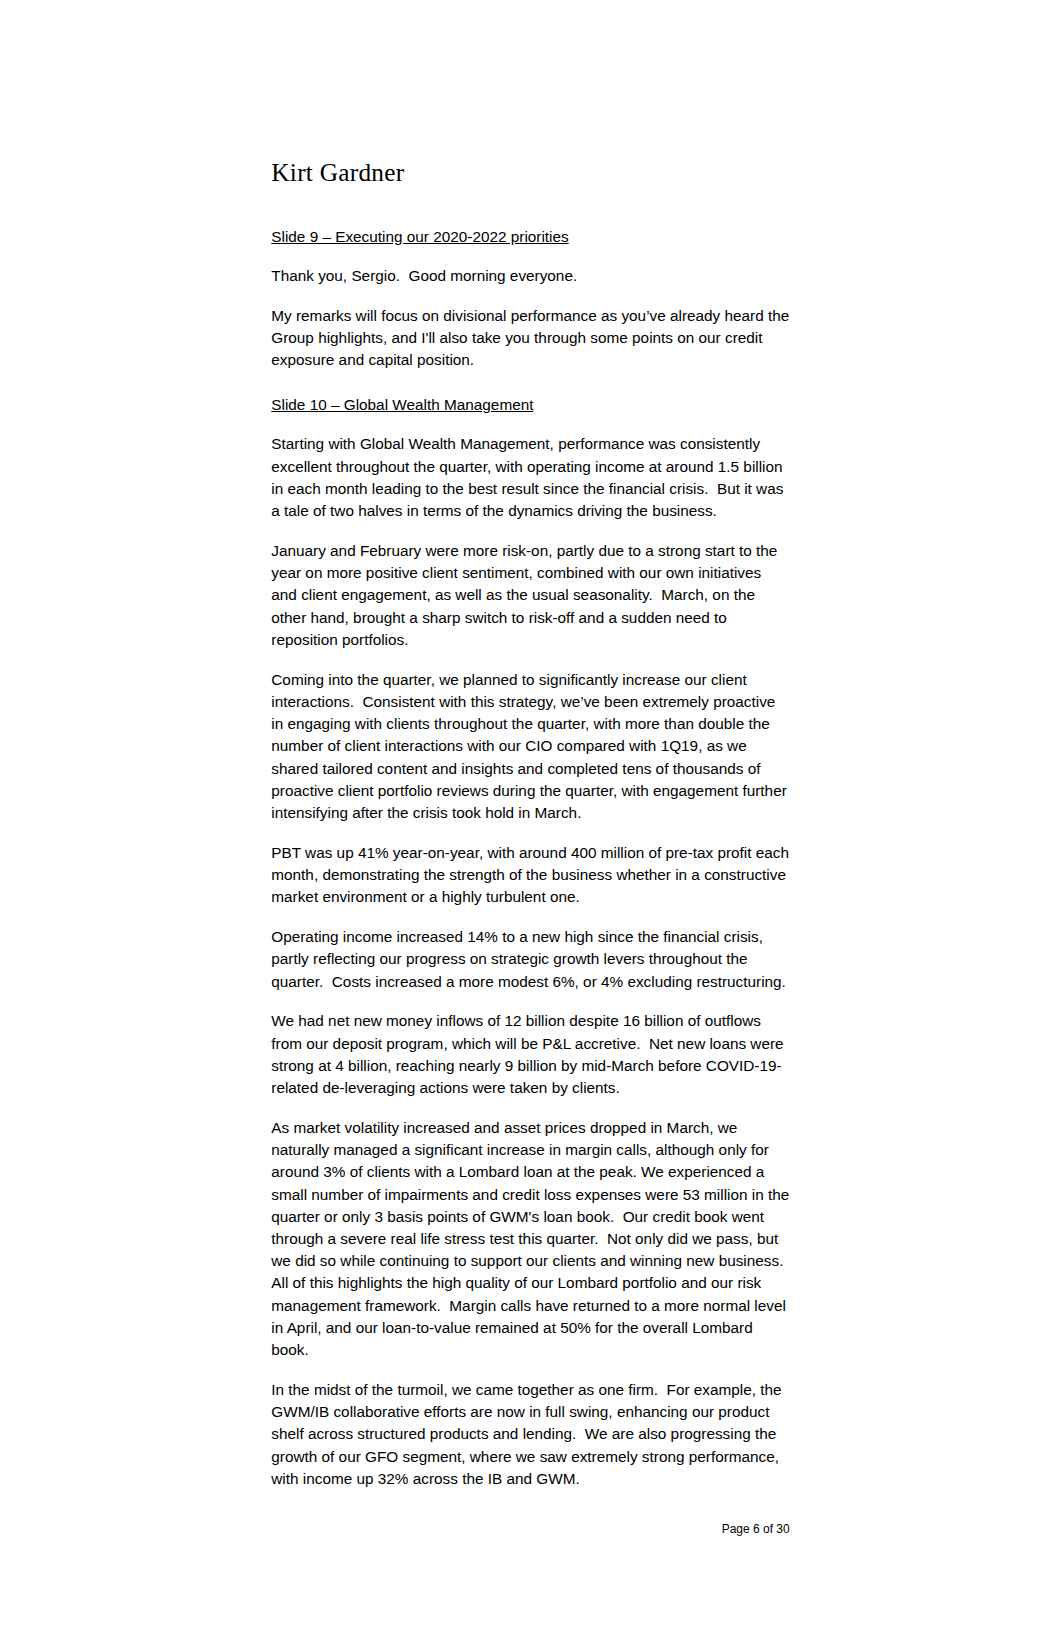Kirt Gardner
Slide 9 – Executing our 2020-2022 priorities
Thank you, Sergio. Good morning everyone.
My remarks will focus on divisional performance as you’ve already heard the Group highlights, and I'll also take you through some points on our credit exposure and capital position.
Slide 10 – Global Wealth Management
Starting with Global Wealth Management, performance was consistently excellent throughout the quarter, with operating income at around 1.5 billion in each month leading to the best result since the financial crisis. But it was a tale of two halves in terms of the dynamics driving the business.
January and February were more risk-on, partly due to a strong start to the year on more positive client sentiment, combined with our own initiatives and client engagement, as well as the usual seasonality. March, on the other hand, brought a sharp switch to risk-off and a sudden need to reposition portfolios.
Coming into the quarter, we planned to significantly increase our client interactions. Consistent with this strategy, we’ve been extremely proactive in engaging with clients throughout the quarter, with more than double the number of client interactions with our CIO compared with 1Q19, as we shared tailored content and insights and completed tens of thousands of proactive client portfolio reviews during the quarter, with engagement further intensifying after the crisis took hold in March.
PBT was up 41% year-on-year, with around 400 million of pre-tax profit each month, demonstrating the strength of the business whether in a constructive market environment or a highly turbulent one.
Operating income increased 14% to a new high since the financial crisis, partly reflecting our progress on strategic growth levers throughout the quarter. Costs increased a more modest 6%, or 4% excluding restructuring.
We had net new money inflows of 12 billion despite 16 billion of outflows from our deposit program, which will be P&L accretive. Net new loans were strong at 4 billion, reaching nearly 9 billion by mid-March before COVID-19-related de-leveraging actions were taken by clients.
As market volatility increased and asset prices dropped in March, we naturally managed a significant increase in margin calls, although only for around 3% of clients with a Lombard loan at the peak. We experienced a small number of impairments and credit loss expenses were 53 million in the quarter or only 3 basis points of GWM's loan book. Our credit book went through a severe real life stress test this quarter. Not only did we pass, but we did so while continuing to support our clients and winning new business. All of this highlights the high quality of our Lombard portfolio and our risk management framework. Margin calls have returned to a more normal level in April, and our loan-to-value remained at 50% for the overall Lombard book.
In the midst of the turmoil, we came together as one firm. For example, the GWM/IB collaborative efforts are now in full swing, enhancing our product shelf across structured products and lending. We are also progressing the growth of our GFO segment, where we saw extremely strong performance, with income up 32% across the IB and GWM.
Page 6 of 30